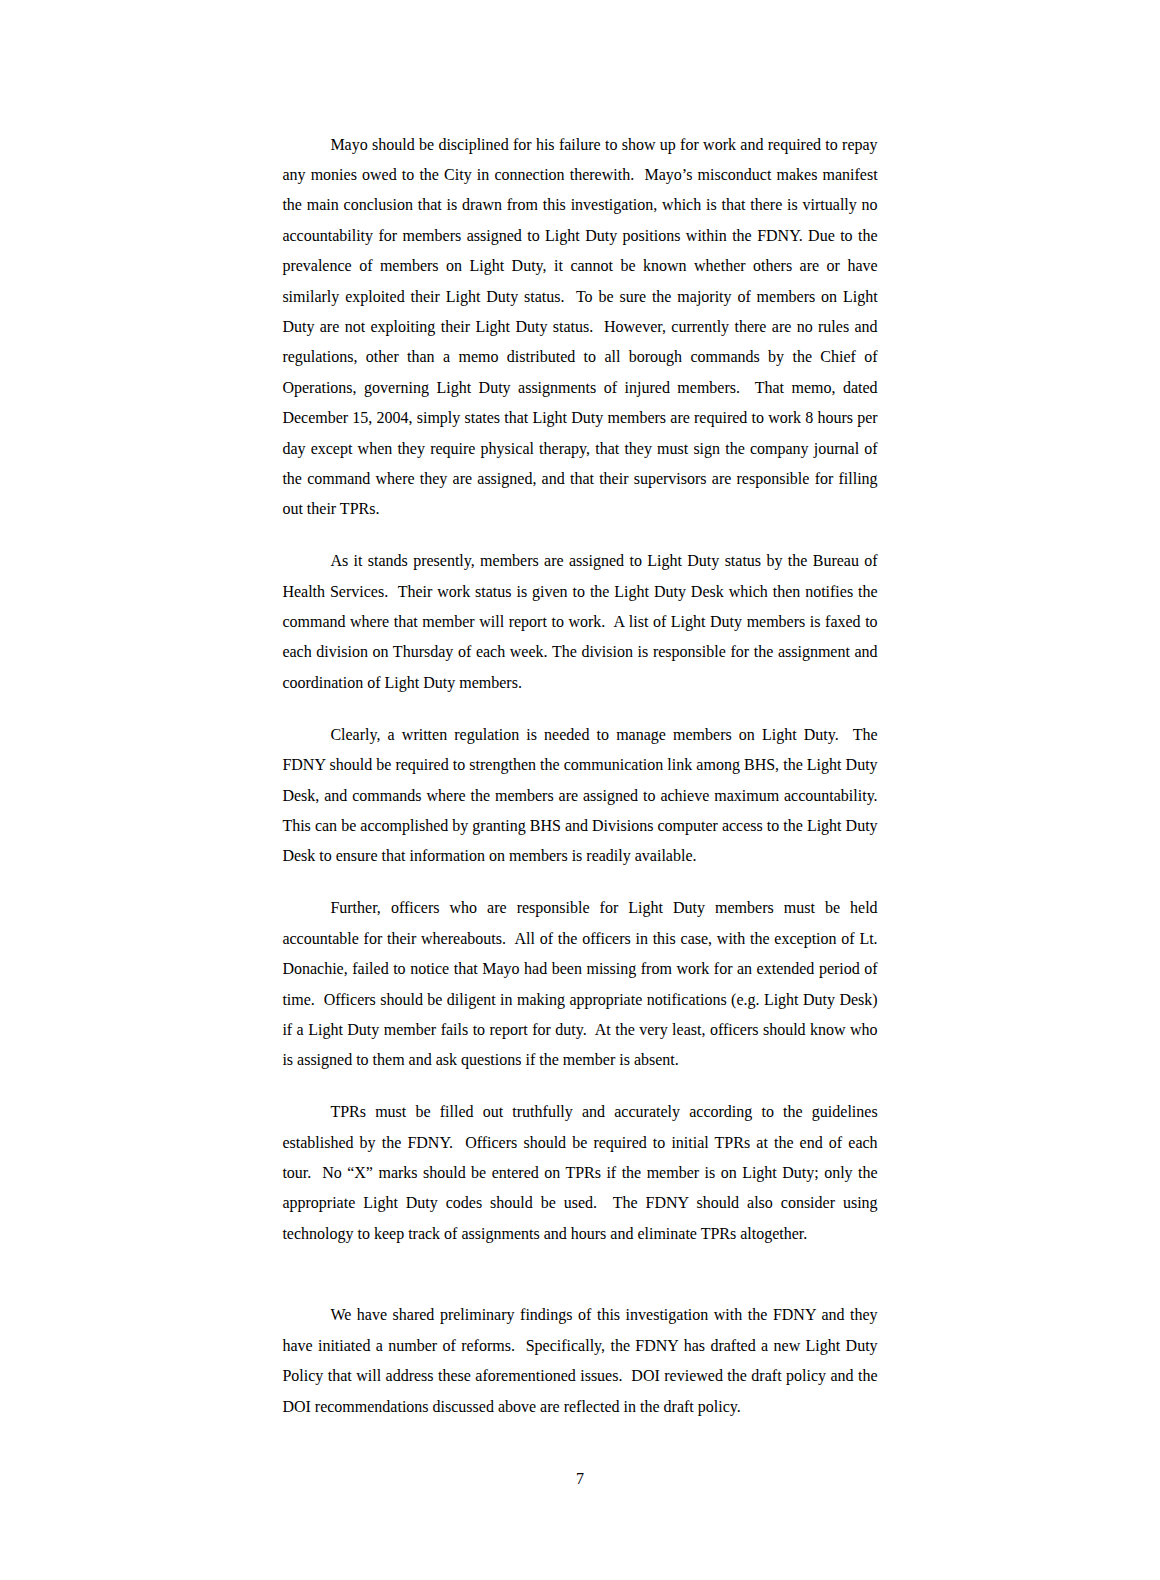Mayo should be disciplined for his failure to show up for work and required to repay any monies owed to the City in connection therewith. Mayo’s misconduct makes manifest the main conclusion that is drawn from this investigation, which is that there is virtually no accountability for members assigned to Light Duty positions within the FDNY. Due to the prevalence of members on Light Duty, it cannot be known whether others are or have similarly exploited their Light Duty status. To be sure the majority of members on Light Duty are not exploiting their Light Duty status. However, currently there are no rules and regulations, other than a memo distributed to all borough commands by the Chief of Operations, governing Light Duty assignments of injured members. That memo, dated December 15, 2004, simply states that Light Duty members are required to work 8 hours per day except when they require physical therapy, that they must sign the company journal of the command where they are assigned, and that their supervisors are responsible for filling out their TPRs.
As it stands presently, members are assigned to Light Duty status by the Bureau of Health Services. Their work status is given to the Light Duty Desk which then notifies the command where that member will report to work. A list of Light Duty members is faxed to each division on Thursday of each week. The division is responsible for the assignment and coordination of Light Duty members.
Clearly, a written regulation is needed to manage members on Light Duty. The FDNY should be required to strengthen the communication link among BHS, the Light Duty Desk, and commands where the members are assigned to achieve maximum accountability. This can be accomplished by granting BHS and Divisions computer access to the Light Duty Desk to ensure that information on members is readily available.
Further, officers who are responsible for Light Duty members must be held accountable for their whereabouts. All of the officers in this case, with the exception of Lt. Donachie, failed to notice that Mayo had been missing from work for an extended period of time. Officers should be diligent in making appropriate notifications (e.g. Light Duty Desk) if a Light Duty member fails to report for duty. At the very least, officers should know who is assigned to them and ask questions if the member is absent.
TPRs must be filled out truthfully and accurately according to the guidelines established by the FDNY. Officers should be required to initial TPRs at the end of each tour. No “X” marks should be entered on TPRs if the member is on Light Duty; only the appropriate Light Duty codes should be used. The FDNY should also consider using technology to keep track of assignments and hours and eliminate TPRs altogether.
We have shared preliminary findings of this investigation with the FDNY and they have initiated a number of reforms. Specifically, the FDNY has drafted a new Light Duty Policy that will address these aforementioned issues. DOI reviewed the draft policy and the DOI recommendations discussed above are reflected in the draft policy.
7